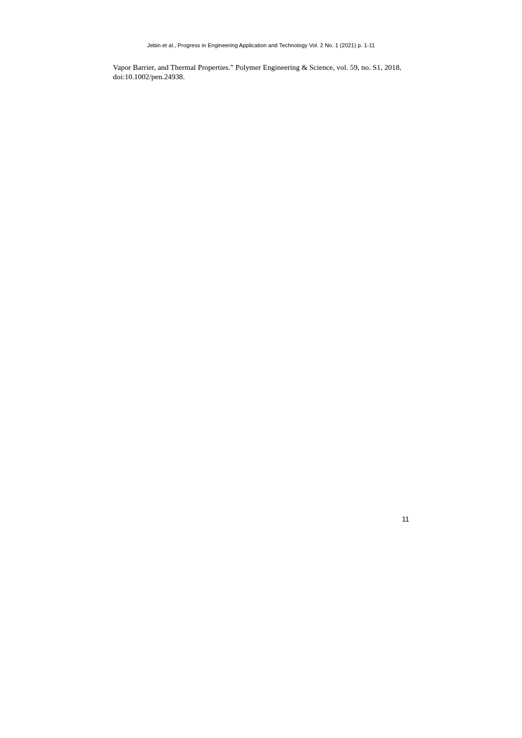Jebin et al., Progress in Engineering Application and Technology Vol. 2 No. 1 (2021) p. 1-11
Vapor Barrier, and Thermal Properties.” Polymer Engineering & Science, vol. 59, no. S1, 2018, doi:10.1002/pen.24938.
11